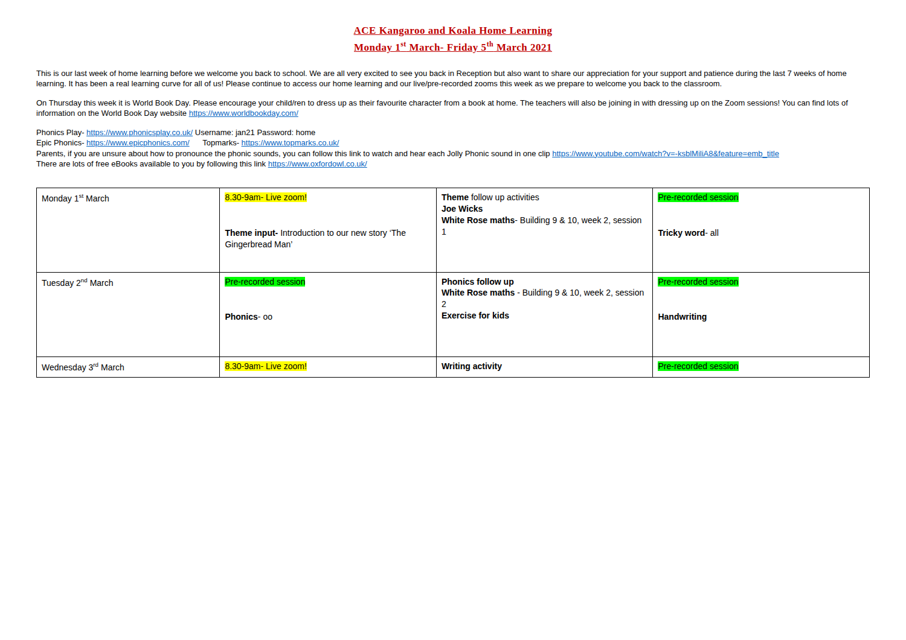ACE Kangaroo and Koala Home Learning
Monday 1st March- Friday 5th March 2021
This is our last week of home learning before we welcome you back to school. We are all very excited to see you back in Reception but also want to share our appreciation for your support and patience during the last 7 weeks of home learning. It has been a real learning curve for all of us! Please continue to access our home learning and our live/pre-recorded zooms this week as we prepare to welcome you back to the classroom.
On Thursday this week it is World Book Day. Please encourage your child/ren to dress up as their favourite character from a book at home. The teachers will also be joining in with dressing up on the Zoom sessions! You can find lots of information on the World Book Day website https://www.worldbookday.com/
Phonics Play- https://www.phonicsplay.co.uk/ Username: jan21 Password: home
Epic Phonics- https://www.epicphonics.com/ Topmarks- https://www.topmarks.co.uk/
Parents, if you are unsure about how to pronounce the phonic sounds, you can follow this link to watch and hear each Jolly Phonic sound in one clip https://www.youtube.com/watch?v=-ksblMiliA8&feature=emb_title
There are lots of free eBooks available to you by following this link https://www.oxfordowl.co.uk/
| Monday 1 st March | 8.30-9am- Live zoom! Theme input- Introduction to our new story ‘The Gingerbread Man’ | Theme follow up activities Joe Wicks White Rose maths - Building 9 & 10, week 2, session 1 | Pre-recorded session Tricky word - all |
| Tuesday 2 nd March | Pre-recorded session Phonics - oo | Phonics follow up White Rose maths - Building 9 & 10, week 2, session 2 Exercise for kids | Pre-recorded session Handwriting |
| Wednesday 3 rd March | 8.30-9am- Live zoom! | Writing activity | Pre-recorded session |